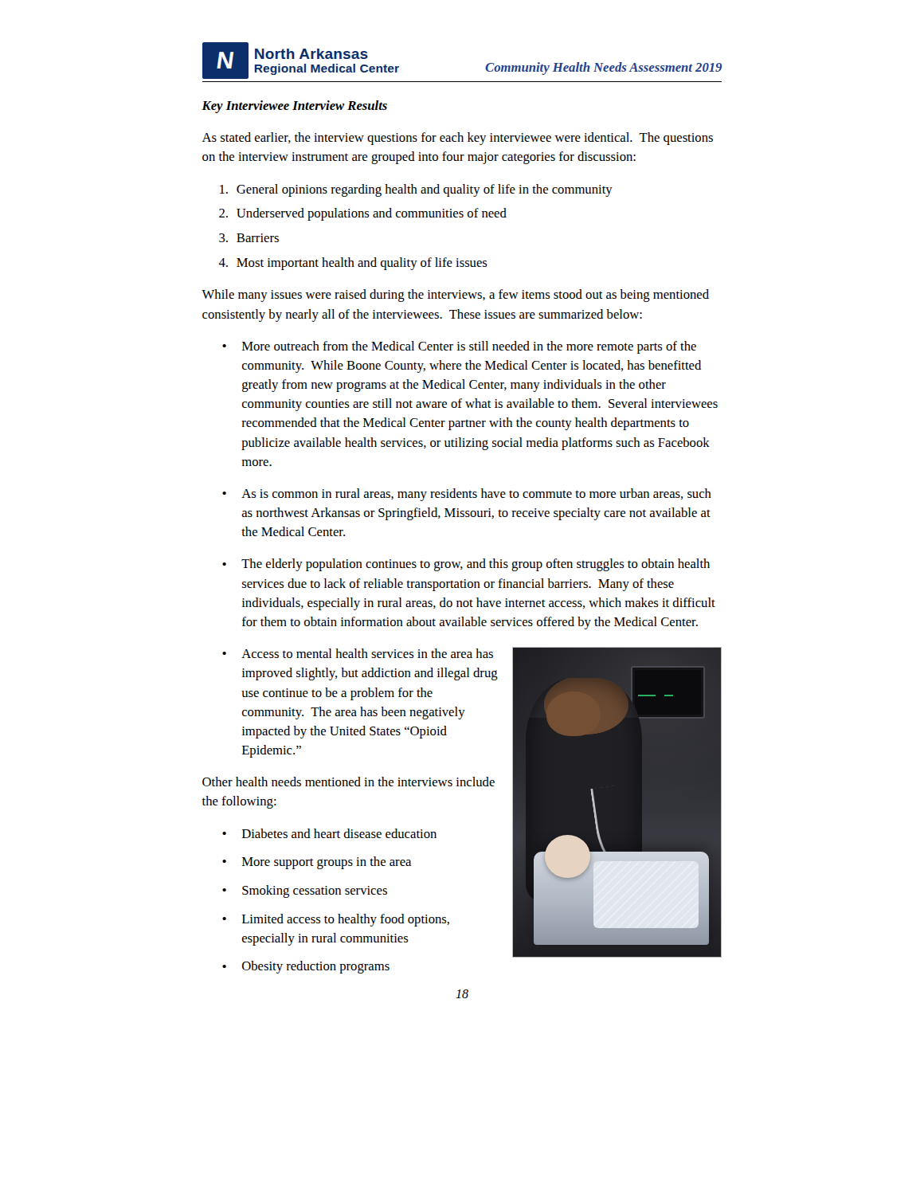N
North Arkansas
Regional Medical Center
Community Health Needs Assessment 2019
Key Interviewee Interview Results
As stated earlier, the interview questions for each key interviewee were identical. The questions on the interview instrument are grouped into four major categories for discussion:
General opinions regarding health and quality of life in the community
Underserved populations and communities of need
Barriers
Most important health and quality of life issues
While many issues were raised during the interviews, a few items stood out as being mentioned consistently by nearly all of the interviewees. These issues are summarized below:
More outreach from the Medical Center is still needed in the more remote parts of the community. While Boone County, where the Medical Center is located, has benefitted greatly from new programs at the Medical Center, many individuals in the other community counties are still not aware of what is available to them. Several interviewees recommended that the Medical Center partner with the county health departments to publicize available health services, or utilizing social media platforms such as Facebook more.
As is common in rural areas, many residents have to commute to more urban areas, such as northwest Arkansas or Springfield, Missouri, to receive specialty care not available at the Medical Center.
The elderly population continues to grow, and this group often struggles to obtain health services due to lack of reliable transportation or financial barriers. Many of these individuals, especially in rural areas, do not have internet access, which makes it difficult for them to obtain information about available services offered by the Medical Center.
Access to mental health services in the area has improved slightly, but addiction and illegal drug use continue to be a problem for the community. The area has been negatively impacted by the United States “Opioid Epidemic.”
Other health needs mentioned in the interviews include the following:
Diabetes and heart disease education
More support groups in the area
Smoking cessation services
Limited access to healthy food options, especially in rural communities
Obesity reduction programs
18